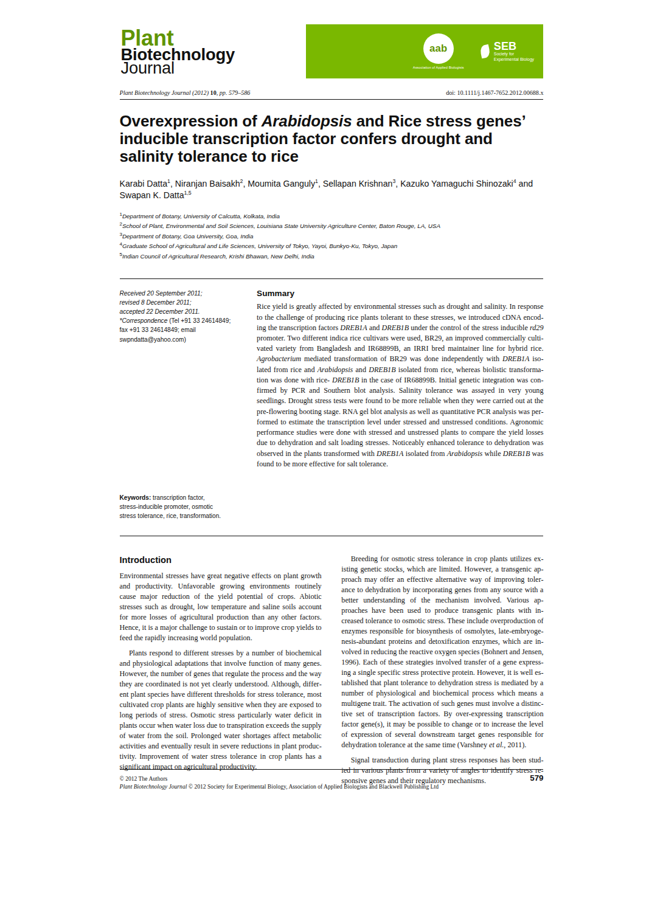Plant Biotechnology Journal
aab
Association of Applied Biologists
SEB Society for
Experimental Biology
Plant Biotechnology Journal (2012) 10, pp. 579–586
doi: 10.1111/j.1467-7652.2012.00688.x
Overexpression of Arabidopsis and Rice stress genes’ inducible transcription factor confers drought and salinity tolerance to rice
Karabi Datta1, Niranjan Baisakh2, Moumita Ganguly1, Sellapan Krishnan3, Kazuko Yamaguchi Shinozaki4 and Swapan K. Datta1,5
1Department of Botany, University of Calcutta, Kolkata, India
2School of Plant, Environmental and Soil Sciences, Louisiana State University Agriculture Center, Baton Rouge, LA, USA
3Department of Botany, Goa University, Goa, India
4Graduate School of Agricultural and Life Sciences, University of Tokyo, Yayoi, Bunkyo-Ku, Tokyo, Japan
5Indian Council of Agricultural Research, Krishi Bhawan, New Delhi, India
Received 20 September 2011;
revised 8 December 2011;
accepted 22 December 2011.
*Correspondence (Tel +91 33 24614849;
fax +91 33 24614849; email
swpndatta@yahoo.com)
Keywords: transcription factor,
stress-inducible promoter, osmotic
stress tolerance, rice, transformation.
Summary
Rice yield is greatly affected by environmental stresses such as drought and salinity. In response to the challenge of producing rice plants tolerant to these stresses, we introduced cDNA encoding the transcription factors DREB1A and DREB1B under the control of the stress inducible rd29 promoter. Two different indica rice cultivars were used, BR29, an improved commercially cultivated variety from Bangladesh and IR68899B, an IRRI bred maintainer line for hybrid rice. Agrobacterium mediated transformation of BR29 was done independently with DREB1A isolated from rice and Arabidopsis and DREB1B isolated from rice, whereas biolistic transformation was done with rice- DREB1B in the case of IR68899B. Initial genetic integration was confirmed by PCR and Southern blot analysis. Salinity tolerance was assayed in very young seedlings. Drought stress tests were found to be more reliable when they were carried out at the pre-flowering booting stage. RNA gel blot analysis as well as quantitative PCR analysis was performed to estimate the transcription level under stressed and unstressed conditions. Agronomic performance studies were done with stressed and unstressed plants to compare the yield losses due to dehydration and salt loading stresses. Noticeably enhanced tolerance to dehydration was observed in the plants transformed with DREB1A isolated from Arabidopsis while DREB1B was found to be more effective for salt tolerance.
Introduction
Environmental stresses have great negative effects on plant growth and productivity. Unfavorable growing environments routinely cause major reduction of the yield potential of crops. Abiotic stresses such as drought, low temperature and saline soils account for more losses of agricultural production than any other factors. Hence, it is a major challenge to sustain or to improve crop yields to feed the rapidly increasing world population.
Plants respond to different stresses by a number of biochemical and physiological adaptations that involve function of many genes. However, the number of genes that regulate the process and the way they are coordinated is not yet clearly understood. Although, different plant species have different thresholds for stress tolerance, most cultivated crop plants are highly sensitive when they are exposed to long periods of stress. Osmotic stress particularly water deficit in plants occur when water loss due to transpiration exceeds the supply of water from the soil. Prolonged water shortages affect metabolic activities and eventually result in severe reductions in plant productivity. Improvement of water stress tolerance in crop plants has a significant impact on agricultural productivity.
Breeding for osmotic stress tolerance in crop plants utilizes existing genetic stocks, which are limited. However, a transgenic approach may offer an effective alternative way of improving tolerance to dehydration by incorporating genes from any source with a better understanding of the mechanism involved. Various approaches have been used to produce transgenic plants with increased tolerance to osmotic stress. These include overproduction of enzymes responsible for biosynthesis of osmolytes, late-embryogenesis-abundant proteins and detoxification enzymes, which are involved in reducing the reactive oxygen species (Bohnert and Jensen, 1996). Each of these strategies involved transfer of a gene expressing a single specific stress protective protein. However, it is well established that plant tolerance to dehydration stress is mediated by a number of physiological and biochemical process which means a multigene trait. The activation of such genes must involve a distinctive set of transcription factors. By over-expressing transcription factor gene(s), it may be possible to change or to increase the level of expression of several downstream target genes responsible for dehydration tolerance at the same time (Varshney et al., 2011).
Signal transduction during plant stress responses has been studied in various plants from a variety of angles to identify stress responsive genes and their regulatory mechanisms.
© 2012 The Authors
Plant Biotechnology Journal © 2012 Society for Experimental Biology, Association of Applied Biologists and Blackwell Publishing Ltd
579